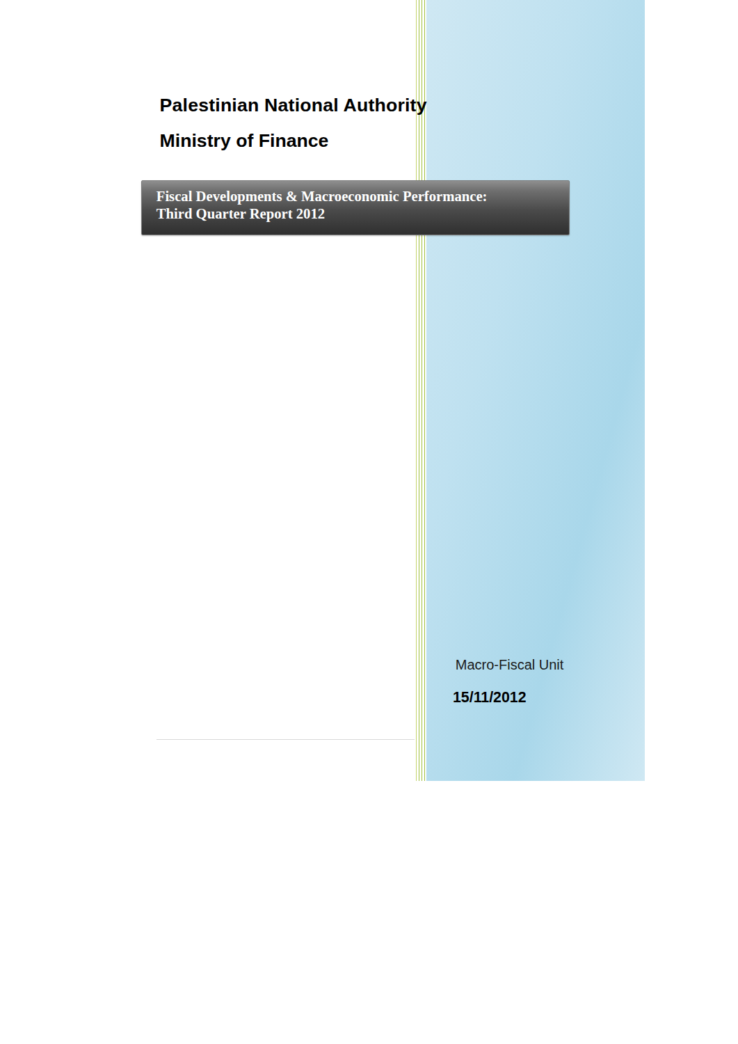Palestinian National Authority
Ministry of Finance
Fiscal Developments & Macroeconomic Performance:
Third Quarter Report 2012
Macro-Fiscal Unit
15/11/2012